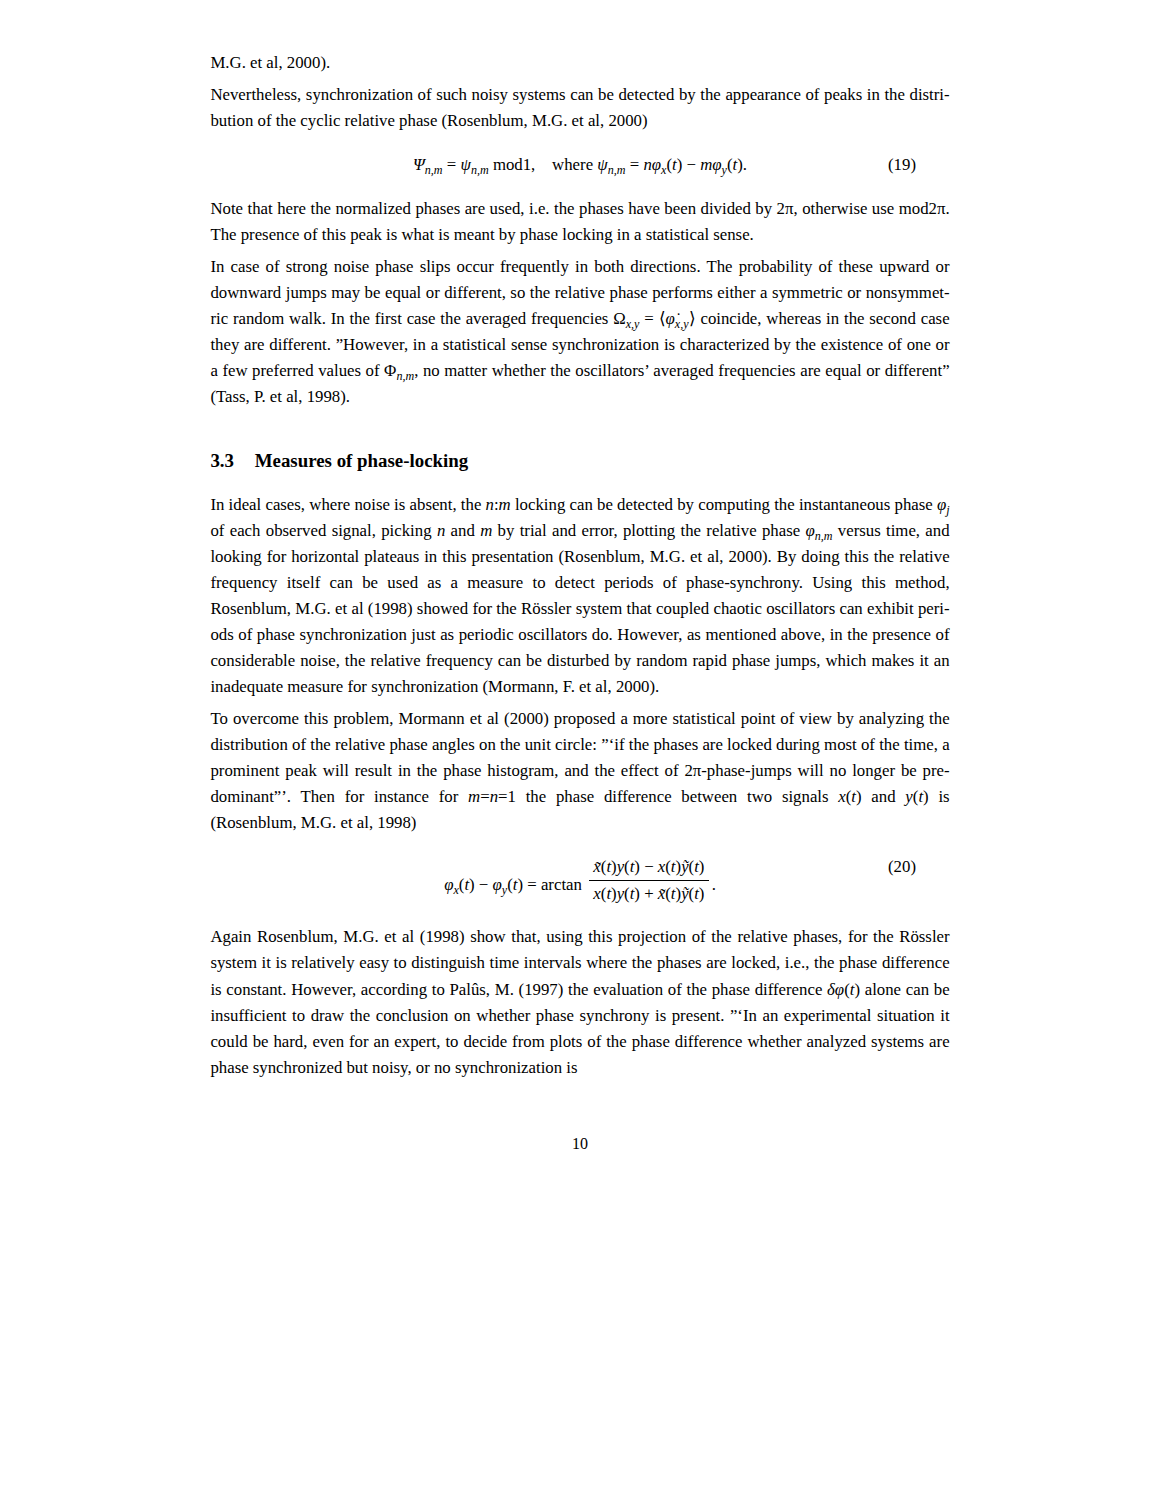M.G. et al, 2000).
Nevertheless, synchronization of such noisy systems can be detected by the appearance of peaks in the distribution of the cyclic relative phase (Rosenblum, M.G. et al, 2000)
Ψn,m = ψn,m mod1, where ψn,m = nφx(t) − mφy(t).
(19)
Note that here the normalized phases are used, i.e. the phases have been divided by 2π, otherwise use mod2π. The presence of this peak is what is meant by phase locking in a statistical sense.
In case of strong noise phase slips occur frequently in both directions. The probability of these upward or downward jumps may be equal or different, so the relative phase performs either a symmetric or nonsymmetric random walk. In the first case the averaged frequencies Ωx,y = ⟨φ̇x,y⟩ coincide, whereas in the second case they are different. ”However, in a statistical sense synchronization is characterized by the existence of one or a few preferred values of Φn,m, no matter whether the oscillators’ averaged frequencies are equal or different” (Tass, P. et al, 1998).
3.3 Measures of phase-locking
In ideal cases, where noise is absent, the n:m locking can be detected by computing the instantaneous phase φj of each observed signal, picking n and m by trial and error, plotting the relative phase φn,m versus time, and looking for horizontal plateaus in this presentation (Rosenblum, M.G. et al, 2000). By doing this the relative frequency itself can be used as a measure to detect periods of phase-synchrony. Using this method, Rosenblum, M.G. et al (1998) showed for the Rössler system that coupled chaotic oscillators can exhibit periods of phase synchronization just as periodic oscillators do. However, as mentioned above, in the presence of considerable noise, the relative frequency can be disturbed by random rapid phase jumps, which makes it an inadequate measure for synchronization (Mormann, F. et al, 2000).
To overcome this problem, Mormann et al (2000) proposed a more statistical point of view by analyzing the distribution of the relative phase angles on the unit circle: ”‘if the phases are locked during most of the time, a prominent peak will result in the phase histogram, and the effect of 2π-phase-jumps will no longer be pre-dominant”’. Then for instance for m=n=1 the phase difference between two signals x(t) and y(t) is (Rosenblum, M.G. et al, 1998)
φx(t) − φy(t) = arctan x̃(t)y(t) − x(t)ỹ(t) x(t)y(t) + x̃(t)ỹ(t) .
(20)
Again Rosenblum, M.G. et al (1998) show that, using this projection of the relative phases, for the Rössler system it is relatively easy to distinguish time intervals where the phases are locked, i.e., the phase difference is constant. However, according to Palûs, M. (1997) the evaluation of the phase difference δφ(t) alone can be insufficient to draw the conclusion on whether phase synchrony is present. ”‘In an experimental situation it could be hard, even for an expert, to decide from plots of the phase difference whether analyzed systems are phase synchronized but noisy, or no synchronization is
10